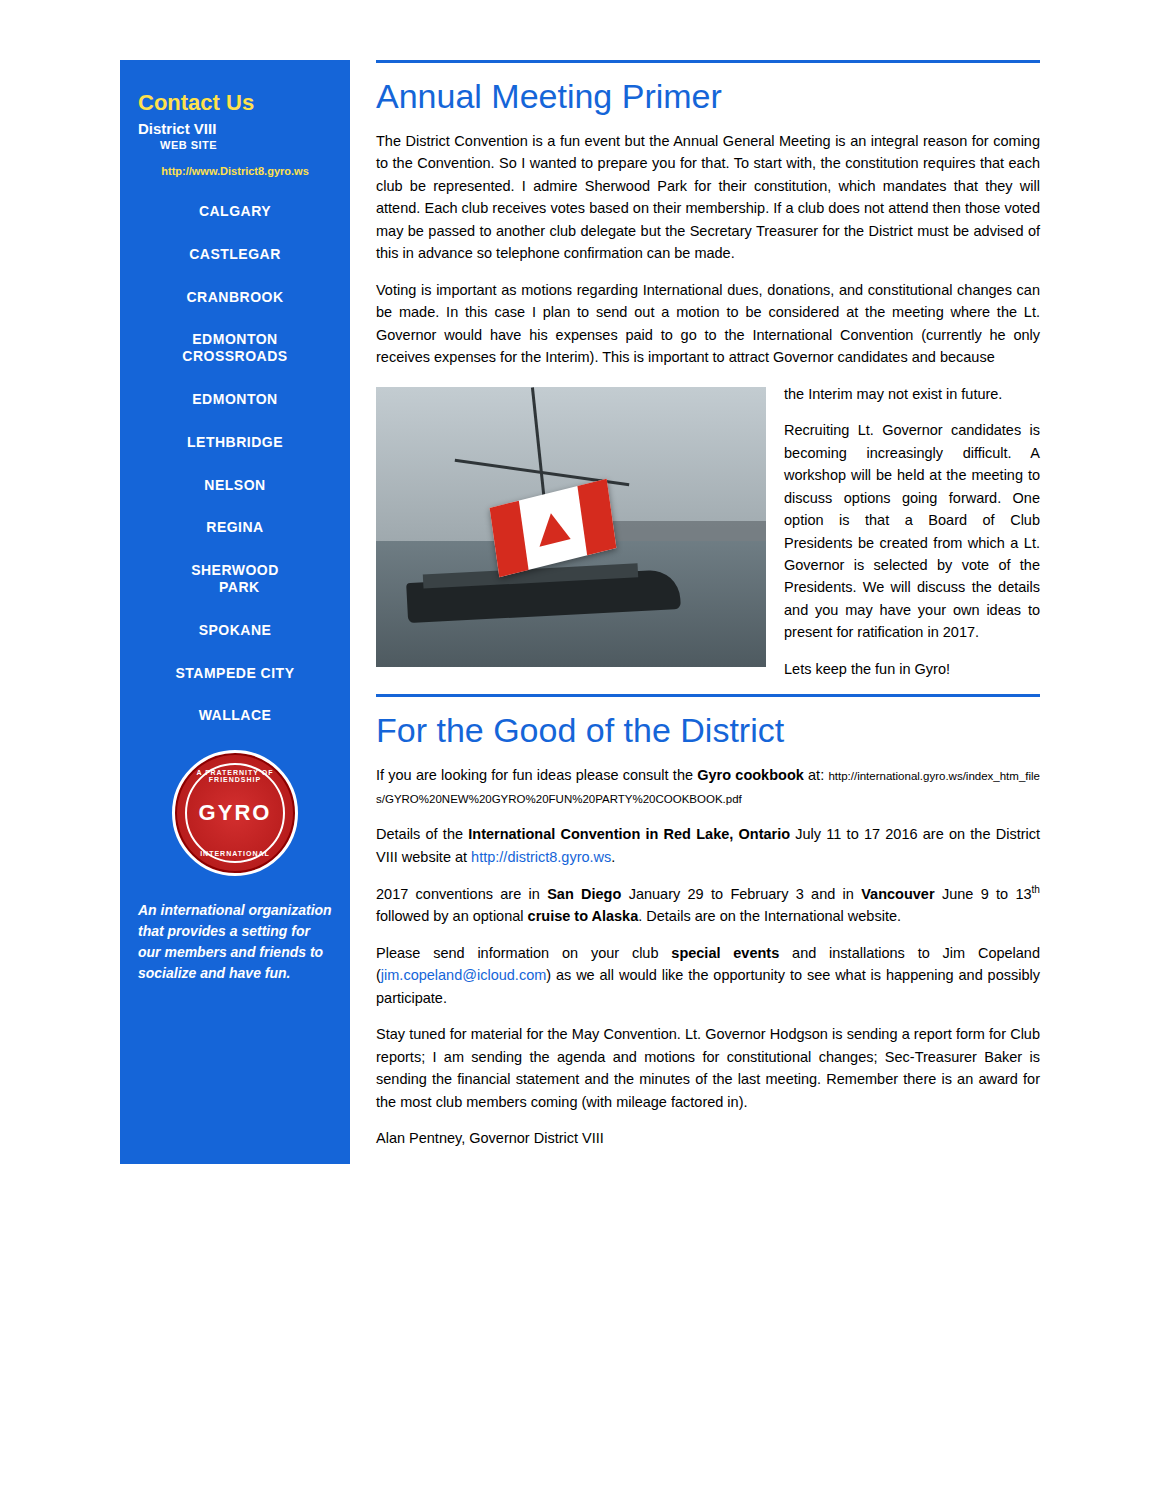Contact Us
District VIII
WEB SITE
http://www.District8.gyro.ws
CALGARY
CASTLEGAR
CRANBROOK
EDMONTON
CROSSROADS
EDMONTON
LETHBRIDGE
NELSON
REGINA
SHERWOOD
PARK
SPOKANE
STAMPEDE CITY
WALLACE
A FRATERNITY OF FRIENDSHIP
GYRO
INTERNATIONAL
An international organization that provides a setting for our members and friends to socialize and have fun.
Annual Meeting Primer
The District Convention is a fun event but the Annual General Meeting is an integral reason for coming to the Convention. So I wanted to prepare you for that. To start with, the constitution requires that each club be represented. I admire Sherwood Park for their constitution, which mandates that they will attend. Each club receives votes based on their membership. If a club does not attend then those voted may be passed to another club delegate but the Secretary Treasurer for the District must be advised of this in advance so telephone confirmation can be made.
Voting is important as motions regarding International dues, donations, and constitutional changes can be made. In this case I plan to send out a motion to be considered at the meeting where the Lt. Governor would have his expenses paid to go to the International Convention (currently he only receives expenses for the Interim). This is important to attract Governor candidates and because
the Interim may not exist in future.
Recruiting Lt. Governor candidates is becoming increasingly difficult. A workshop will be held at the meeting to discuss options going forward. One option is that a Board of Club Presidents be created from which a Lt. Governor is selected by vote of the Presidents. We will discuss the details and you may have your own ideas to present for ratification in 2017.
Lets keep the fun in Gyro!
For the Good of the District
If you are looking for fun ideas please consult the Gyro cookbook at: http://international.gyro.ws/index_htm_files/GYRO%20NEW%20GYRO%20FUN%20PARTY%20COOKBOOK.pdf
Details of the International Convention in Red Lake, Ontario July 11 to 17 2016 are on the District VIII website at http://district8.gyro.ws.
2017 conventions are in San Diego January 29 to February 3 and in Vancouver June 9 to 13th followed by an optional cruise to Alaska. Details are on the International website.
Please send information on your club special events and installations to Jim Copeland (jim.copeland@icloud.com) as we all would like the opportunity to see what is happening and possibly participate.
Stay tuned for material for the May Convention. Lt. Governor Hodgson is sending a report form for Club reports; I am sending the agenda and motions for constitutional changes; Sec-Treasurer Baker is sending the financial statement and the minutes of the last meeting. Remember there is an award for the most club members coming (with mileage factored in).
Alan Pentney, Governor District VIII